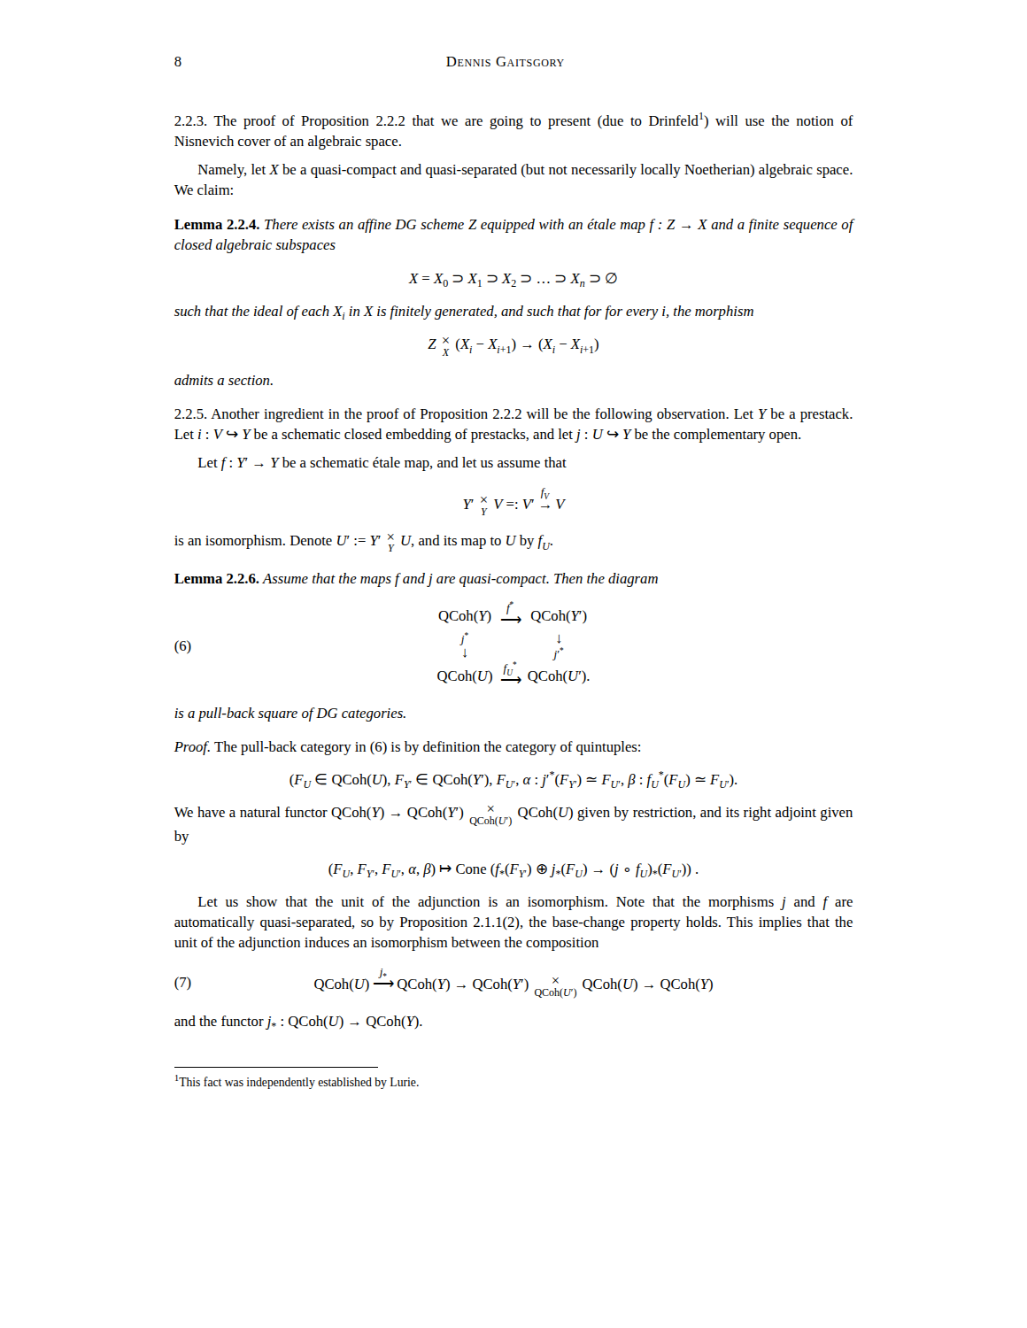8 Dennis Gaitsgory
2.2.3. The proof of Proposition 2.2.2 that we are going to present (due to Drinfeld1) will use the notion of Nisnevich cover of an algebraic space.
Namely, let X be a quasi-compact and quasi-separated (but not necessarily locally Noetherian) algebraic space. We claim:
Lemma 2.2.4. There exists an affine DG scheme Z equipped with an étale map f : Z → X and a finite sequence of closed algebraic subspaces
X = X0 ⊃ X1 ⊃ X2 ⊃ … ⊃ Xn ⊃ ∅
such that the ideal of each Xi in X is finitely generated, and such that for for every i, the morphism
Z ×X (Xi − Xi+1) → (Xi − Xi+1)
admits a section.
2.2.5. Another ingredient in the proof of Proposition 2.2.2 will be the following observation. Let Y be a prestack. Let i : V ↪ Y be a schematic closed embedding of prestacks, and let j : U ↪ Y be the complementary open.
Let f : Y′ → Y be a schematic étale map, and let us assume that
Y′ ×Y V =: V′ fV→ V
is an isomorphism. Denote U′ := Y′ ×Y U, and its map to U by fU.
Lemma 2.2.6. Assume that the maps f and j are quasi-compact. Then the diagram
(6)
| QCoh( Y ) | f * ⟶ | QCoh( Y ′) |
| j * ↓ | | ↓ j ′ * |
| QCoh( U ) | f U * ⟶ | QCoh( U ′). |
is a pull-back square of DG categories.
Proof. The pull-back category in (6) is by definition the category of quintuples:
(FU ∈ QCoh(U), FY′ ∈ QCoh(Y′), FU′, α : j′*(FY′) ≃ FU′, β : fU*(FU) ≃ FU′).
We have a natural functor QCoh(Y) → QCoh(Y′) ×QCoh(U′) QCoh(U) given by restriction, and its right adjoint given by
(FU, FY′, FU′, α, β) ↦ Cone (f*(FY′) ⊕ j*(FU) → (j ∘ fU)*(FU′)) .
Let us show that the unit of the adjunction is an isomorphism. Note that the morphisms j and f are automatically quasi-separated, so by Proposition 2.1.1(2), the base-change property holds. This implies that the unit of the adjunction induces an isomorphism between the composition
(7) QCoh(U) j*⟶ QCoh(Y) → QCoh(Y′) ×QCoh(U′) QCoh(U) → QCoh(Y)
and the functor j* : QCoh(U) → QCoh(Y).
1This fact was independently established by Lurie.